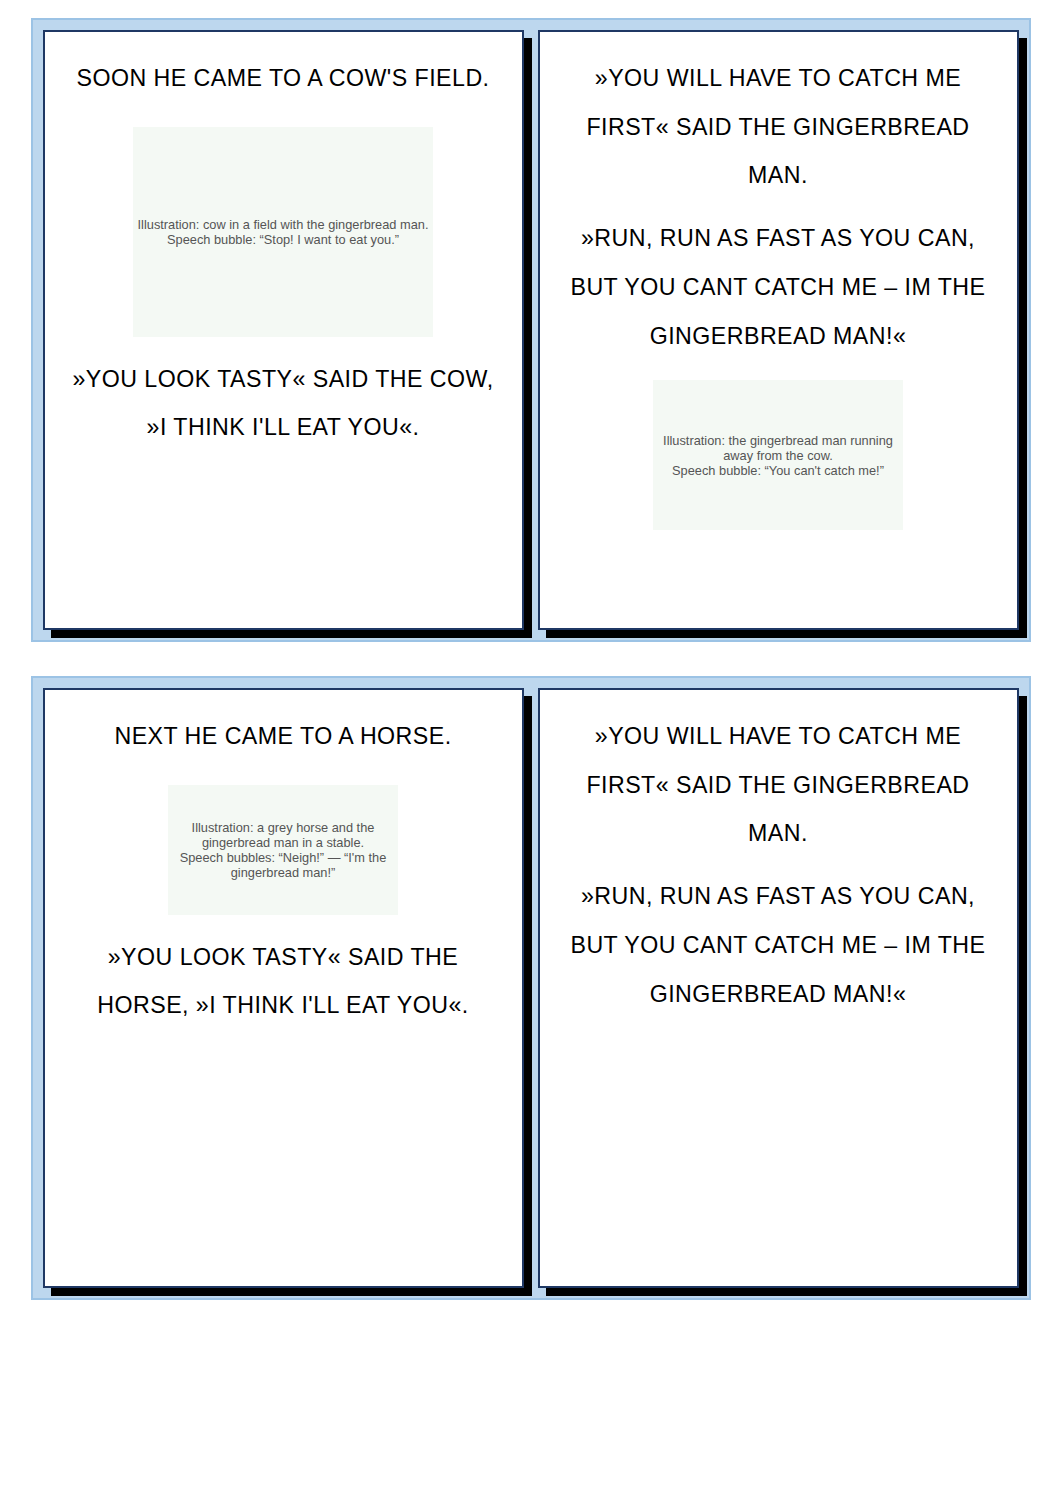SOON HE CAME TO A COW'S FIELD.
Illustration: cow in a field with the gingerbread man.
Speech bubble: “Stop! I want to eat you.”
»YOU LOOK TASTY« SAID THE COW, »I THINK I'LL EAT YOU«.
»YOU WILL HAVE TO CATCH ME FIRST« SAID THE GINGERBREAD MAN.
»RUN, RUN AS FAST AS YOU CAN, BUT YOU CANT CATCH ME – IM THE GINGERBREAD MAN!«
Illustration: the gingerbread man running away from the cow.
Speech bubble: “You can't catch me!”
NEXT HE CAME TO A HORSE.
Illustration: a grey horse and the gingerbread man in a stable.
Speech bubbles: “Neigh!” — “I'm the gingerbread man!”
»YOU LOOK TASTY« SAID THE HORSE, »I THINK I'LL EAT YOU«.
»YOU WILL HAVE TO CATCH ME FIRST« SAID THE GINGERBREAD MAN.
»RUN, RUN AS FAST AS YOU CAN, BUT YOU CANT CATCH ME – IM THE GINGERBREAD MAN!«